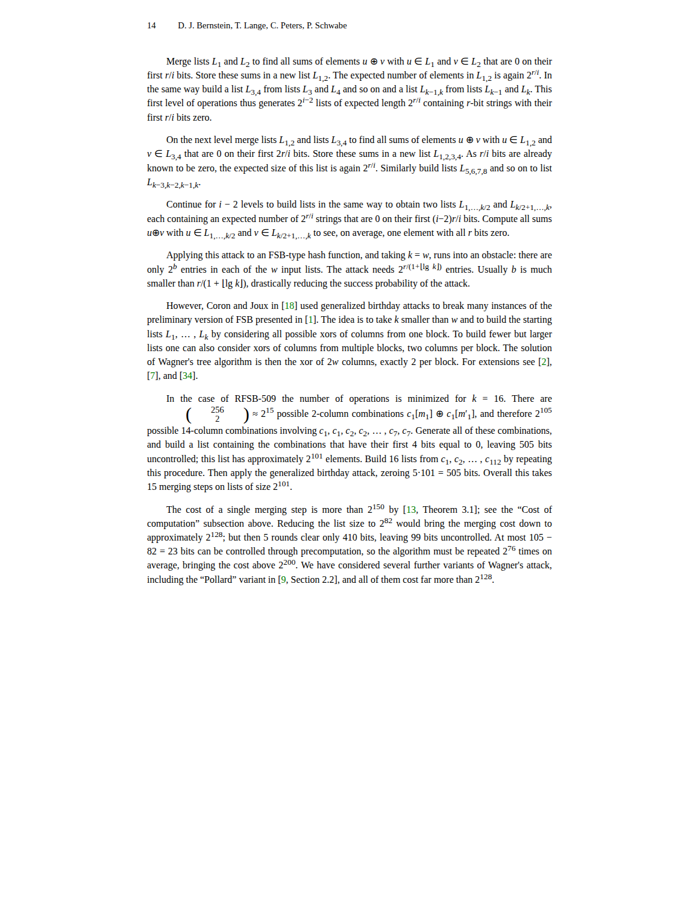14 D. J. Bernstein, T. Lange, C. Peters, P. Schwabe
Merge lists L1 and L2 to find all sums of elements u ⊕ v with u ∈ L1 and v ∈ L2 that are 0 on their first r/i bits. Store these sums in a new list L1,2. The expected number of elements in L1,2 is again 2r/i. In the same way build a list L3,4 from lists L3 and L4 and so on and a list Lk−1,k from lists Lk−1 and Lk. This first level of operations thus generates 2i−2 lists of expected length 2r/i containing r-bit strings with their first r/i bits zero.
On the next level merge lists L1,2 and lists L3,4 to find all sums of elements u ⊕ v with u ∈ L1,2 and v ∈ L3,4 that are 0 on their first 2r/i bits. Store these sums in a new list L1,2,3,4. As r/i bits are already known to be zero, the expected size of this list is again 2r/i. Similarly build lists L5,6,7,8 and so on to list Lk−3,k−2,k−1,k.
Continue for i − 2 levels to build lists in the same way to obtain two lists L1,…,k/2 and Lk/2+1,…,k, each containing an expected number of 2r/i strings that are 0 on their first (i−2)r/i bits. Compute all sums u⊕v with u ∈ L1,…,k/2 and v ∈ Lk/2+1,…,k to see, on average, one element with all r bits zero.
Applying this attack to an FSB-type hash function, and taking k = w, runs into an obstacle: there are only 2b entries in each of the w input lists. The attack needs 2r/(1+⌊lg k⌋) entries. Usually b is much smaller than r/(1 + ⌊lg k⌋), drastically reducing the success probability of the attack.
However, Coron and Joux in [18] used generalized birthday attacks to break many instances of the preliminary version of FSB presented in [1]. The idea is to take k smaller than w and to build the starting lists L1, … , Lk by considering all possible xors of columns from one block. To build fewer but larger lists one can also consider xors of columns from multiple blocks, two columns per block. The solution of Wagner's tree algorithm is then the xor of 2w columns, exactly 2 per block. For extensions see [2], [7], and [34].
In the case of RFSB-509 the number of operations is minimized for k = 16. There are (2562) ≈ 215 possible 2-column combinations c1[m1] ⊕ c1[m′1], and therefore 2105 possible 14-column combinations involving c1, c1, c2, c2, … , c7, c7. Generate all of these combinations, and build a list containing the combinations that have their first 4 bits equal to 0, leaving 505 bits uncontrolled; this list has approximately 2101 elements. Build 16 lists from c1, c2, … , c112 by repeating this procedure. Then apply the generalized birthday attack, zeroing 5·101 = 505 bits. Overall this takes 15 merging steps on lists of size 2101.
The cost of a single merging step is more than 2150 by [13, Theorem 3.1]; see the “Cost of computation” subsection above. Reducing the list size to 282 would bring the merging cost down to approximately 2128; but then 5 rounds clear only 410 bits, leaving 99 bits uncontrolled. At most 105 − 82 = 23 bits can be controlled through precomputation, so the algorithm must be repeated 276 times on average, bringing the cost above 2200. We have considered several further variants of Wagner's attack, including the “Pollard” variant in [9, Section 2.2], and all of them cost far more than 2128.